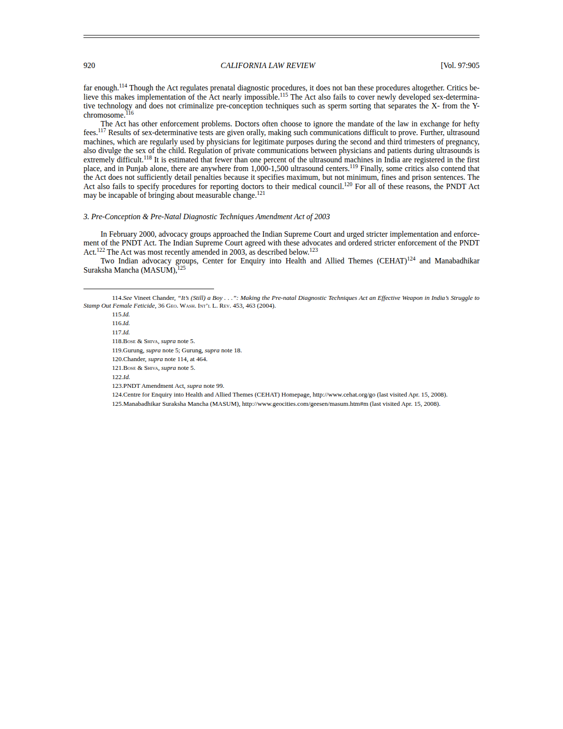920 CALIFORNIA LAW REVIEW [Vol. 97:905
far enough.114 Though the Act regulates prenatal diagnostic procedures, it does not ban these procedures altogether. Critics believe this makes implementation of the Act nearly impossible.115 The Act also fails to cover newly developed sex-determinative technology and does not criminalize pre-conception techniques such as sperm sorting that separates the X- from the Y-chromosome.116
The Act has other enforcement problems. Doctors often choose to ignore the mandate of the law in exchange for hefty fees.117 Results of sex-determinative tests are given orally, making such communications difficult to prove. Further, ultrasound machines, which are regularly used by physicians for legitimate purposes during the second and third trimesters of pregnancy, also divulge the sex of the child. Regulation of private communications between physicians and patients during ultrasounds is extremely difficult.118 It is estimated that fewer than one percent of the ultrasound machines in India are registered in the first place, and in Punjab alone, there are anywhere from 1,000-1,500 ultrasound centers.119 Finally, some critics also contend that the Act does not sufficiently detail penalties because it specifies maximum, but not minimum, fines and prison sentences. The Act also fails to specify procedures for reporting doctors to their medical council.120 For all of these reasons, the PNDT Act may be incapable of bringing about measurable change.121
3. Pre-Conception & Pre-Natal Diagnostic Techniques Amendment Act of 2003
In February 2000, advocacy groups approached the Indian Supreme Court and urged stricter implementation and enforcement of the PNDT Act. The Indian Supreme Court agreed with these advocates and ordered stricter enforcement of the PNDT Act.122 The Act was most recently amended in 2003, as described below.123
Two Indian advocacy groups, Center for Enquiry into Health and Allied Themes (CEHAT)124 and Manabadhikar Suraksha Mancha (MASUM),125
114. See Vineet Chander, “It’s (Still) a Boy . . .”: Making the Pre-natal Diagnostic Techniques Act an Effective Weapon in India’s Struggle to Stamp Out Female Feticide, 36 Geo. Wash. Int’l L. Rev. 453, 463 (2004).
115. Id.
116. Id.
117. Id.
118. Bose & Shiva, supra note 5.
119. Gurung, supra note 5; Gurung, supra note 18.
120. Chander, supra note 114, at 464.
121. Bose & Shiva, supra note 5.
122. Id.
123. PNDT Amendment Act, supra note 99.
124. Centre for Enquiry into Health and Allied Themes (CEHAT) Homepage, http://www.cehat.org/go (last visited Apr. 15, 2008).
125. Manabadhikar Suraksha Mancha (MASUM), http://www.geocities.com/geesen/masum.htm#m (last visited Apr. 15, 2008).